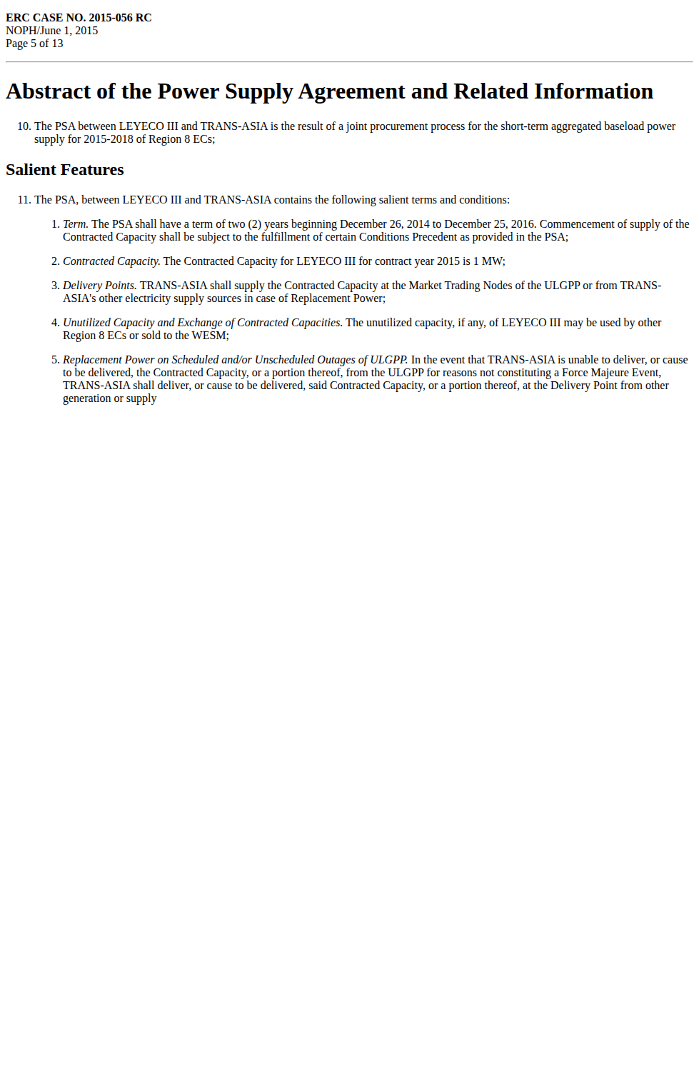ERC CASE NO. 2015-056 RC
NOPH/June 1, 2015
Page 5 of 13
Abstract of the Power Supply Agreement and Related Information
The PSA between LEYECO III and TRANS-ASIA is the result of a joint procurement process for the short-term aggregated baseload power supply for 2015-2018 of Region 8 ECs;
Salient Features
The PSA, between LEYECO III and TRANS-ASIA contains the following salient terms and conditions:
Term. The PSA shall have a term of two (2) years beginning December 26, 2014 to December 25, 2016. Commencement of supply of the Contracted Capacity shall be subject to the fulfillment of certain Conditions Precedent as provided in the PSA;
Contracted Capacity. The Contracted Capacity for LEYECO III for contract year 2015 is 1 MW;
Delivery Points. TRANS-ASIA shall supply the Contracted Capacity at the Market Trading Nodes of the ULGPP or from TRANS-ASIA's other electricity supply sources in case of Replacement Power;
Unutilized Capacity and Exchange of Contracted Capacities. The unutilized capacity, if any, of LEYECO III may be used by other Region 8 ECs or sold to the WESM;
Replacement Power on Scheduled and/or Unscheduled Outages of ULGPP. In the event that TRANS-ASIA is unable to deliver, or cause to be delivered, the Contracted Capacity, or a portion thereof, from the ULGPP for reasons not constituting a Force Majeure Event, TRANS-ASIA shall deliver, or cause to be delivered, said Contracted Capacity, or a portion thereof, at the Delivery Point from other generation or supply